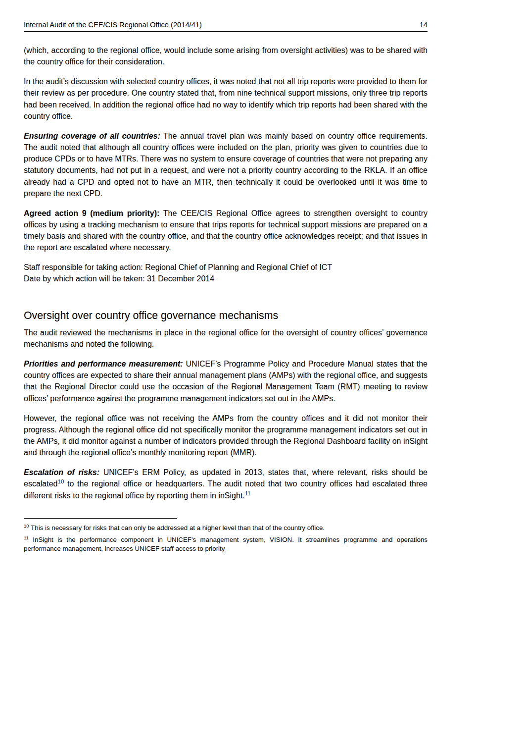Internal Audit of the CEE/CIS Regional Office (2014/41)
14
(which, according to the regional office, would include some arising from oversight activities) was to be shared with the country office for their consideration.
In the audit’s discussion with selected country offices, it was noted that not all trip reports were provided to them for their review as per procedure. One country stated that, from nine technical support missions, only three trip reports had been received. In addition the regional office had no way to identify which trip reports had been shared with the country office.
Ensuring coverage of all countries: The annual travel plan was mainly based on country office requirements. The audit noted that although all country offices were included on the plan, priority was given to countries due to produce CPDs or to have MTRs. There was no system to ensure coverage of countries that were not preparing any statutory documents, had not put in a request, and were not a priority country according to the RKLA. If an office already had a CPD and opted not to have an MTR, then technically it could be overlooked until it was time to prepare the next CPD.
Agreed action 9 (medium priority): The CEE/CIS Regional Office agrees to strengthen oversight to country offices by using a tracking mechanism to ensure that trips reports for technical support missions are prepared on a timely basis and shared with the country office, and that the country office acknowledges receipt; and that issues in the report are escalated where necessary.
Staff responsible for taking action: Regional Chief of Planning and Regional Chief of ICT Date by which action will be taken: 31 December 2014
Oversight over country office governance mechanisms
The audit reviewed the mechanisms in place in the regional office for the oversight of country offices’ governance mechanisms and noted the following.
Priorities and performance measurement: UNICEF’s Programme Policy and Procedure Manual states that the country offices are expected to share their annual management plans (AMPs) with the regional office, and suggests that the Regional Director could use the occasion of the Regional Management Team (RMT) meeting to review offices’ performance against the programme management indicators set out in the AMPs.
However, the regional office was not receiving the AMPs from the country offices and it did not monitor their progress. Although the regional office did not specifically monitor the programme management indicators set out in the AMPs, it did monitor against a number of indicators provided through the Regional Dashboard facility on inSight and through the regional office’s monthly monitoring report (MMR).
Escalation of risks: UNICEF’s ERM Policy, as updated in 2013, states that, where relevant, risks should be escalated10 to the regional office or headquarters. The audit noted that two country offices had escalated three different risks to the regional office by reporting them in inSight.11
10 This is necessary for risks that can only be addressed at a higher level than that of the country office.
11 InSight is the performance component in UNICEF's management system, VISION. It streamlines programme and operations performance management, increases UNICEF staff access to priority